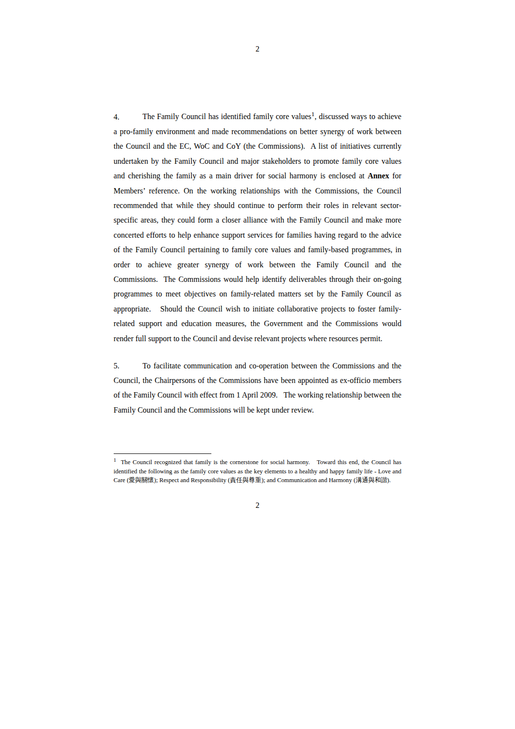2
4. The Family Council has identified family core values1, discussed ways to achieve a pro-family environment and made recommendations on better synergy of work between the Council and the EC, WoC and CoY (the Commissions). A list of initiatives currently undertaken by the Family Council and major stakeholders to promote family core values and cherishing the family as a main driver for social harmony is enclosed at Annex for Members’ reference. On the working relationships with the Commissions, the Council recommended that while they should continue to perform their roles in relevant sector-specific areas, they could form a closer alliance with the Family Council and make more concerted efforts to help enhance support services for families having regard to the advice of the Family Council pertaining to family core values and family-based programmes, in order to achieve greater synergy of work between the Family Council and the Commissions. The Commissions would help identify deliverables through their on-going programmes to meet objectives on family-related matters set by the Family Council as appropriate. Should the Council wish to initiate collaborative projects to foster family-related support and education measures, the Government and the Commissions would render full support to the Council and devise relevant projects where resources permit.
5. To facilitate communication and co-operation between the Commissions and the Council, the Chairpersons of the Commissions have been appointed as ex-officio members of the Family Council with effect from 1 April 2009. The working relationship between the Family Council and the Commissions will be kept under review.
1 The Council recognized that family is the cornerstone for social harmony. Toward this end, the Council has identified the following as the family core values as the key elements to a healthy and happy family life - Love and Care (愛與關懷); Respect and Responsibility (責任與尊重); and Communication and Harmony (溝通與和諧).
2